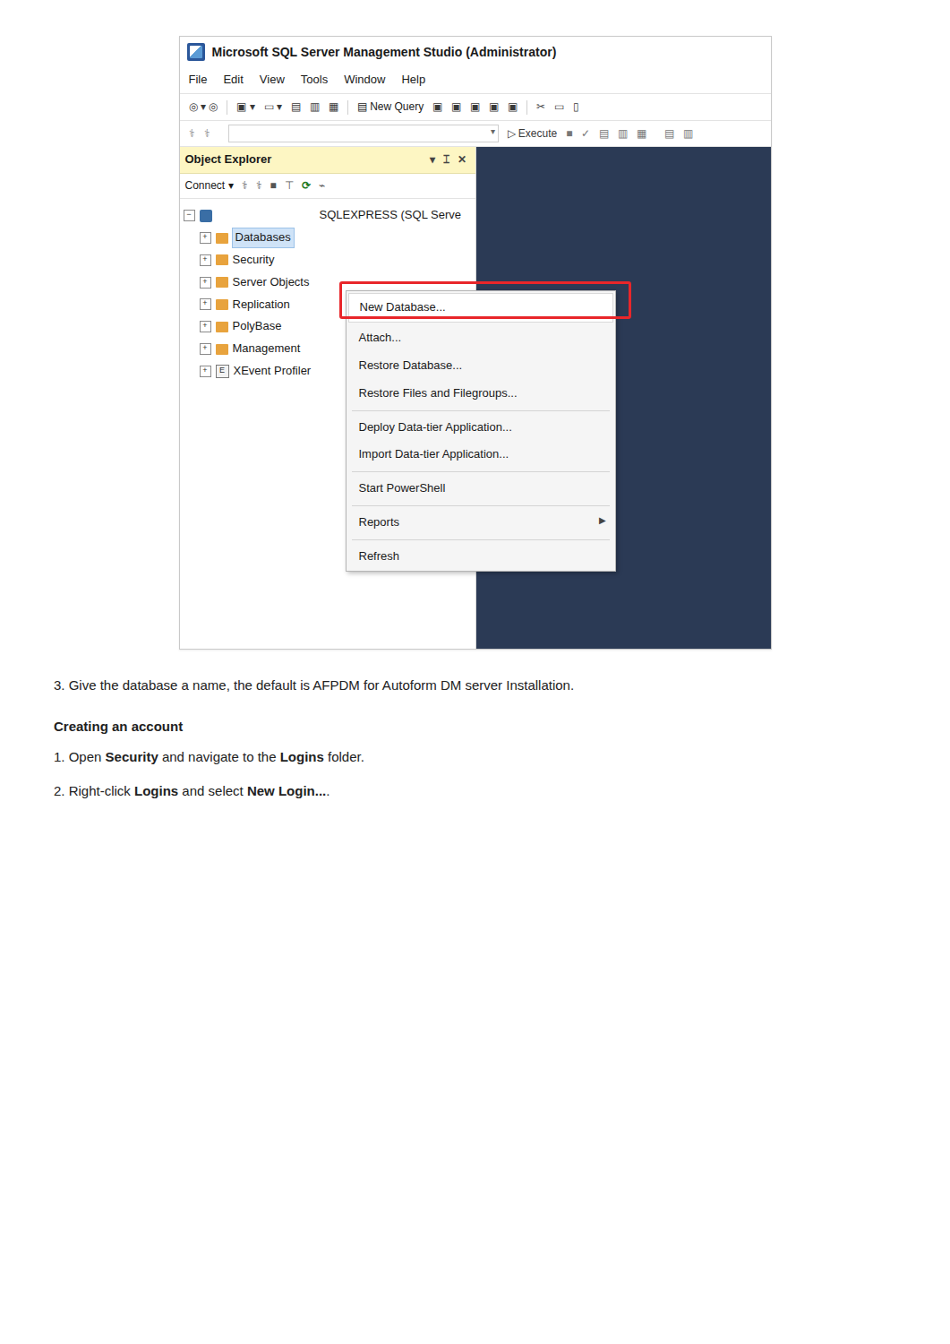Microsoft SQL Server Management Studio (Administrator)
File Edit View Tools Window Help
◎ ▾ ◎ ▣ ▾ ▭ ▾ ▤ ▥ ▦ ▤ New Query ▣ ▣ ▣ ▣ ▣ ✂ ▭ ▯
⚕ ⚕ ▷ Execute ■ ✓ ▤ ▥ ▦ ▤ ▥
Object Explorer ▾ ⌶ ✕
Connect ▾ ⚕ ⚕ ■ ⊤ ⟳ ⌁
− SQLEXPRESS (SQL Serve
+ Databases
+ Security
+ Server Objects
+ Replication
+ PolyBase
+ Management
+ E XEvent Profiler
New Database...
Attach...
Restore Database...
Restore Files and Filegroups...
Deploy Data-tier Application...
Import Data-tier Application...
Start PowerShell
Reports ▶
Refresh
3. Give the database a name, the default is AFPDM for Autoform DM server Installation.
Creating an account
1. Open Security and navigate to the Logins folder.
2. Right-click Logins and select New Login....